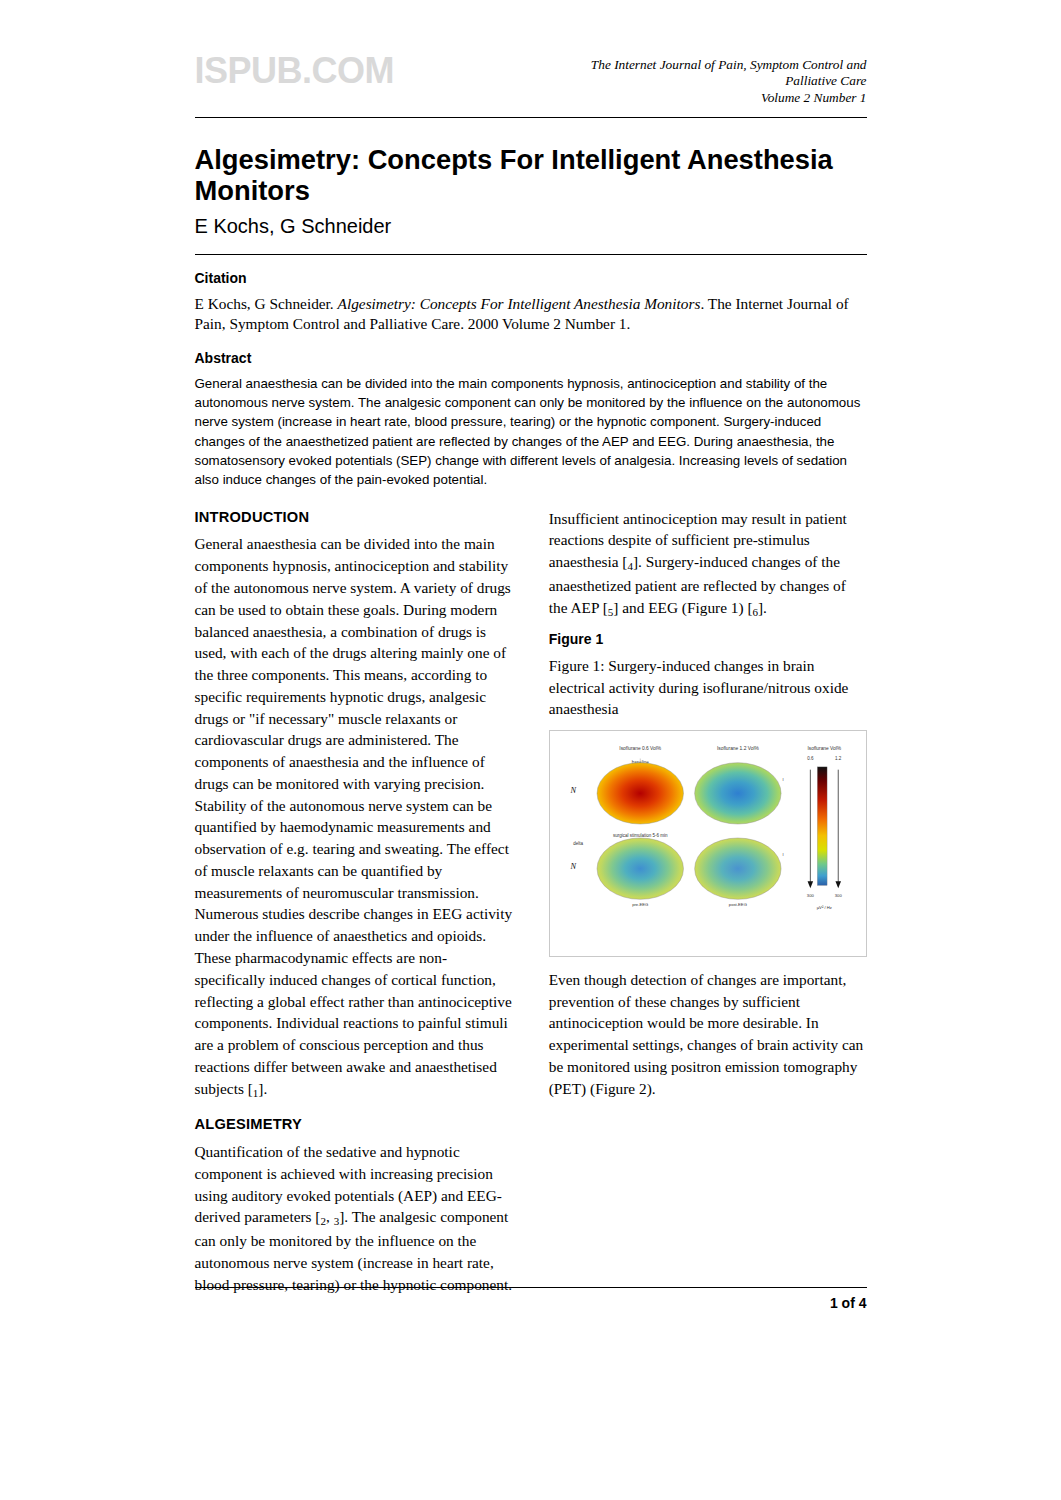ISPUB.COM
The Internet Journal of Pain, Symptom Control and
Palliative Care
Volume 2 Number 1
Algesimetry: Concepts For Intelligent Anesthesia Monitors
E Kochs, G Schneider
Citation
E Kochs, G Schneider. Algesimetry: Concepts For Intelligent Anesthesia Monitors. The Internet Journal of Pain, Symptom Control and Palliative Care. 2000 Volume 2 Number 1.
Abstract
General anaesthesia can be divided into the main components hypnosis, antinociception and stability of the autonomous nerve system. The analgesic component can only be monitored by the influence on the autonomous nerve system (increase in heart rate, blood pressure, tearing) or the hypnotic component. Surgery-induced changes of the anaesthetized patient are reflected by changes of the AEP and EEG. During anaesthesia, the somatosensory evoked potentials (SEP) change with different levels of analgesia. Increasing levels of sedation also induce changes of the pain-evoked potential.
INTRODUCTION
General anaesthesia can be divided into the main components hypnosis, antinociception and stability of the autonomous nerve system. A variety of drugs can be used to obtain these goals. During modern balanced anaesthesia, a combination of drugs is used, with each of the drugs altering mainly one of the three components. This means, according to specific requirements hypnotic drugs, analgesic drugs or "if necessary" muscle relaxants or cardiovascular drugs are administered. The components of anaesthesia and the influence of drugs can be monitored with varying precision. Stability of the autonomous nerve system can be quantified by haemodynamic measurements and observation of e.g. tearing and sweating. The effect of muscle relaxants can be quantified by measurements of neuromuscular transmission. Numerous studies describe changes in EEG activity under the influence of anaesthetics and opioids. These pharmacodynamic effects are non-specifically induced changes of cortical function, reflecting a global effect rather than antinociceptive components. Individual reactions to painful stimuli are a problem of conscious perception and thus reactions differ between awake and anaesthetised subjects [1].
ALGESIMETRY
Quantification of the sedative and hypnotic component is achieved with increasing precision using auditory evoked potentials (AEP) and EEG-derived parameters [2, 3]. The analgesic component can only be monitored by the influence on the autonomous nerve system (increase in heart rate, blood pressure, tearing) or the hypnotic component.
Insufficient antinociception may result in patient reactions despite of sufficient pre-stimulus anaesthesia [4]. Surgery-induced changes of the anaesthetized patient are reflected by changes of the AEP [5] and EEG (Figure 1) [6].
Figure 1
Figure 1: Surgery-induced changes in brain electrical activity during isoflurane/nitrous oxide anaesthesia
Isoflurane 0.6 Vol% Isoflurane 1.2 Vol% Isoflurane Vol% 0.6 1.2 baseline N I delta surgical stimulation 5-6 min N I pre-EEG post-EEG 300 300 µV² / Hz
Even though detection of changes are important, prevention of these changes by sufficient antinociception would be more desirable. In experimental settings, changes of brain activity can be monitored using positron emission tomography (PET) (Figure 2).
1 of 4